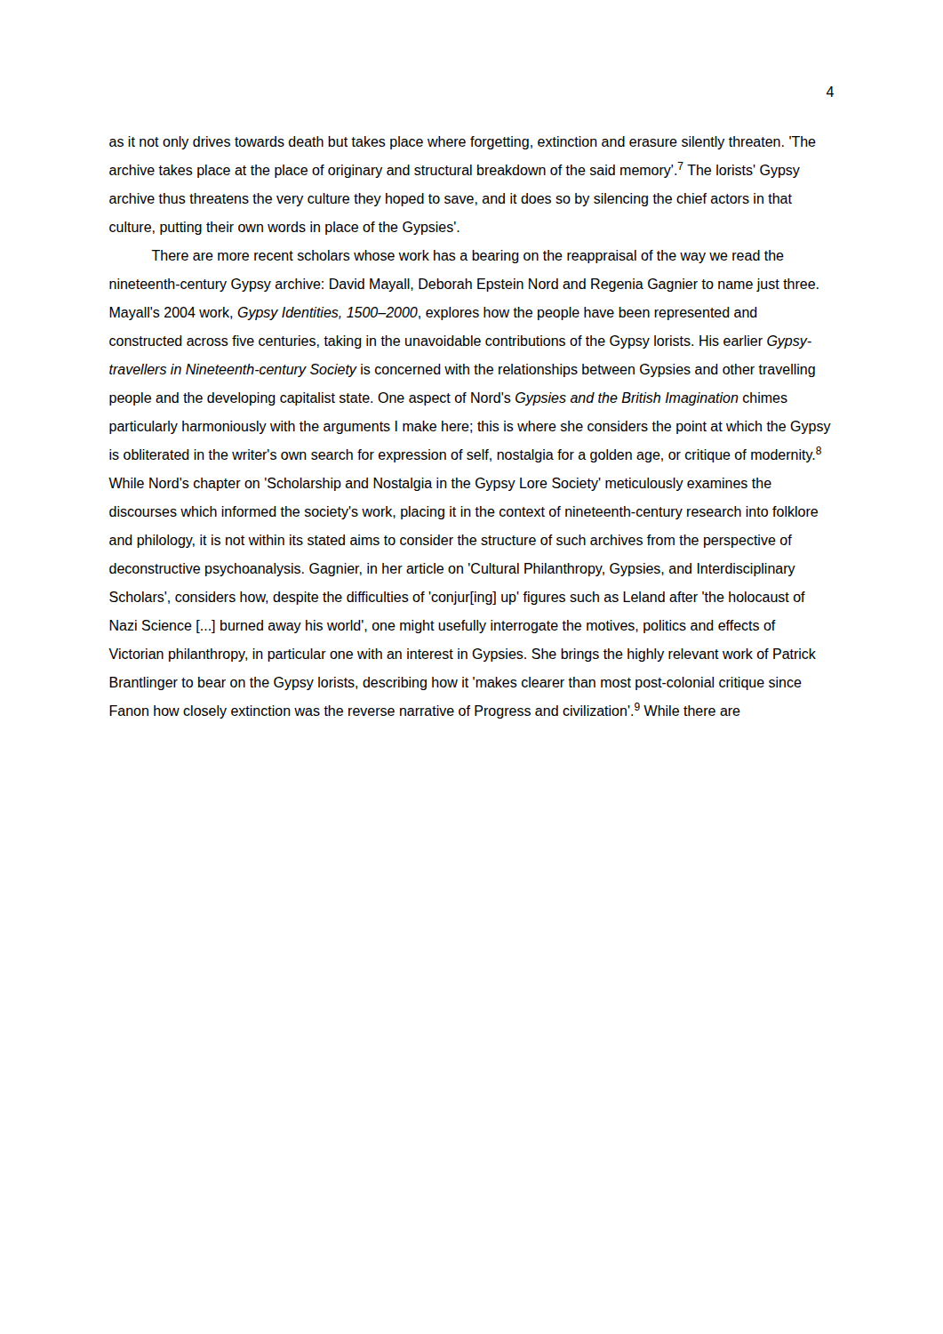4
as it not only drives towards death but takes place where forgetting, extinction and erasure silently threaten. 'The archive takes place at the place of originary and structural breakdown of the said memory'.7 The lorists' Gypsy archive thus threatens the very culture they hoped to save, and it does so by silencing the chief actors in that culture, putting their own words in place of the Gypsies'.
There are more recent scholars whose work has a bearing on the reappraisal of the way we read the nineteenth-century Gypsy archive: David Mayall, Deborah Epstein Nord and Regenia Gagnier to name just three. Mayall's 2004 work, Gypsy Identities, 1500–2000, explores how the people have been represented and constructed across five centuries, taking in the unavoidable contributions of the Gypsy lorists. His earlier Gypsy-travellers in Nineteenth-century Society is concerned with the relationships between Gypsies and other travelling people and the developing capitalist state. One aspect of Nord's Gypsies and the British Imagination chimes particularly harmoniously with the arguments I make here; this is where she considers the point at which the Gypsy is obliterated in the writer's own search for expression of self, nostalgia for a golden age, or critique of modernity.8 While Nord's chapter on 'Scholarship and Nostalgia in the Gypsy Lore Society' meticulously examines the discourses which informed the society's work, placing it in the context of nineteenth-century research into folklore and philology, it is not within its stated aims to consider the structure of such archives from the perspective of deconstructive psychoanalysis. Gagnier, in her article on 'Cultural Philanthropy, Gypsies, and Interdisciplinary Scholars', considers how, despite the difficulties of 'conjur[ing] up' figures such as Leland after 'the holocaust of Nazi Science [...] burned away his world', one might usefully interrogate the motives, politics and effects of Victorian philanthropy, in particular one with an interest in Gypsies. She brings the highly relevant work of Patrick Brantlinger to bear on the Gypsy lorists, describing how it 'makes clearer than most post-colonial critique since Fanon how closely extinction was the reverse narrative of Progress and civilization'.9 While there are